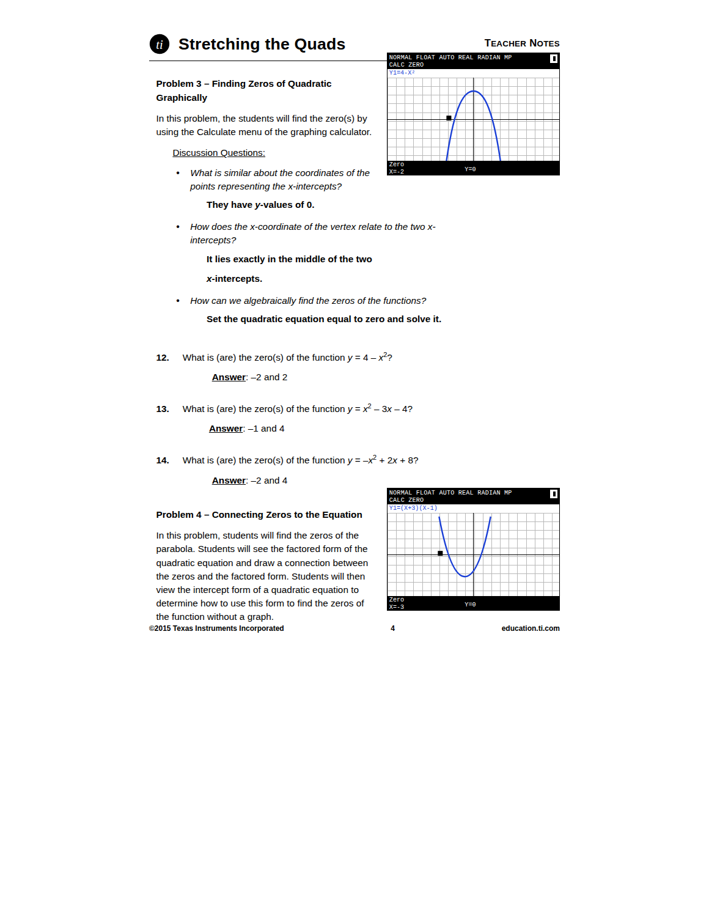ti
Stretching the Quads
TEACHER NOTES
NORMAL FLOAT AUTO REAL RADIAN MP CALC ZERO
Y1=4-X²
Zero X=-2 Y=0
Problem 3 – Finding Zeros of Quadratic Graphically
In this problem, the students will find the zero(s) by using the Calculate menu of the graphing calculator.
Discussion Questions:
What is similar about the coordinates of the points representing the x-intercepts?
They have y-values of 0.
How does the x-coordinate of the vertex relate to the two x-intercepts?
It lies exactly in the middle of the two
x-intercepts.
How can we algebraically find the zeros of the functions?
Set the quadratic equation equal to zero and solve it.
What is (are) the zero(s) of the function y = 4 – x2?
Answer: –2 and 2
What is (are) the zero(s) of the function y = x2 – 3x – 4?
Answer: –1 and 4
What is (are) the zero(s) of the function y = –x2 + 2x + 8?
Answer: –2 and 4
NORMAL FLOAT AUTO REAL RADIAN MP CALC ZERO
Y1=(X+3)(X-1)
Zero X=-3 Y=0
Problem 4 – Connecting Zeros to the Equation
In this problem, students will find the zeros of the parabola. Students will see the factored form of the quadratic equation and draw a connection between the zeros and the factored form. Students will then view the intercept form of a quadratic equation to determine how to use this form to find the zeros of the function without a graph.
©2015 Texas Instruments Incorporated
4
education.ti.com